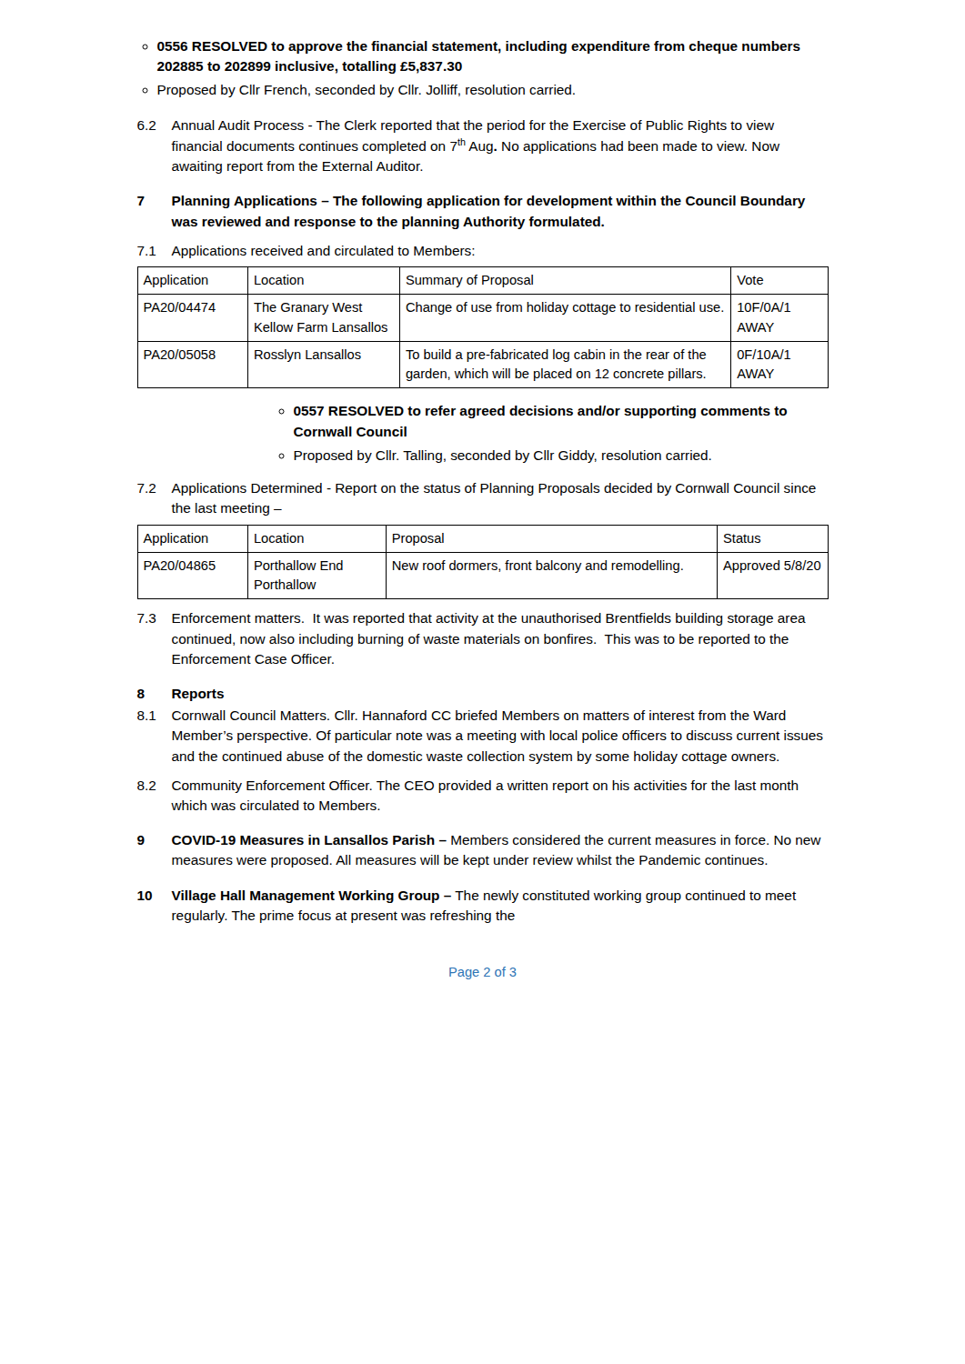0556 RESOLVED to approve the financial statement, including expenditure from cheque numbers 202885 to 202899 inclusive, totalling £5,837.30
Proposed by Cllr French, seconded by Cllr. Jolliff, resolution carried.
6.2
Annual Audit Process - The Clerk reported that the period for the Exercise of Public Rights to view financial documents continues completed on 7th Aug. No applications had been made to view. Now awaiting report from the External Auditor.
7
Planning Applications – The following application for development within the Council Boundary was reviewed and response to the planning Authority formulated.
7.1
Applications received and circulated to Members:
| Application | Location | Summary of Proposal | Vote |
| --- | --- | --- | --- |
| PA20/04474 | The Granary West Kellow Farm Lansallos | Change of use from holiday cottage to residential use. | 10F/0A/1 AWAY |
| PA20/05058 | Rosslyn Lansallos | To build a pre-fabricated log cabin in the rear of the garden, which will be placed on 12 concrete pillars. | 0F/10A/1 AWAY |
0557 RESOLVED to refer agreed decisions and/or supporting comments to Cornwall Council
Proposed by Cllr. Talling, seconded by Cllr Giddy, resolution carried.
7.2
Applications Determined - Report on the status of Planning Proposals decided by Cornwall Council since the last meeting –
| Application | Location | Proposal | Status |
| --- | --- | --- | --- |
| PA20/04865 | Porthallow End Porthallow | New roof dormers, front balcony and remodelling. | Approved 5/8/20 |
7.3
Enforcement matters. It was reported that activity at the unauthorised Brentfields building storage area continued, now also including burning of waste materials on bonfires. This was to be reported to the Enforcement Case Officer.
8
Reports
8.1
Cornwall Council Matters. Cllr. Hannaford CC briefed Members on matters of interest from the Ward Member’s perspective. Of particular note was a meeting with local police officers to discuss current issues and the continued abuse of the domestic waste collection system by some holiday cottage owners.
8.2
Community Enforcement Officer. The CEO provided a written report on his activities for the last month which was circulated to Members.
9
COVID-19 Measures in Lansallos Parish – Members considered the current measures in force. No new measures were proposed. All measures will be kept under review whilst the Pandemic continues.
10
Village Hall Management Working Group – The newly constituted working group continued to meet regularly. The prime focus at present was refreshing the
Page 2 of 3